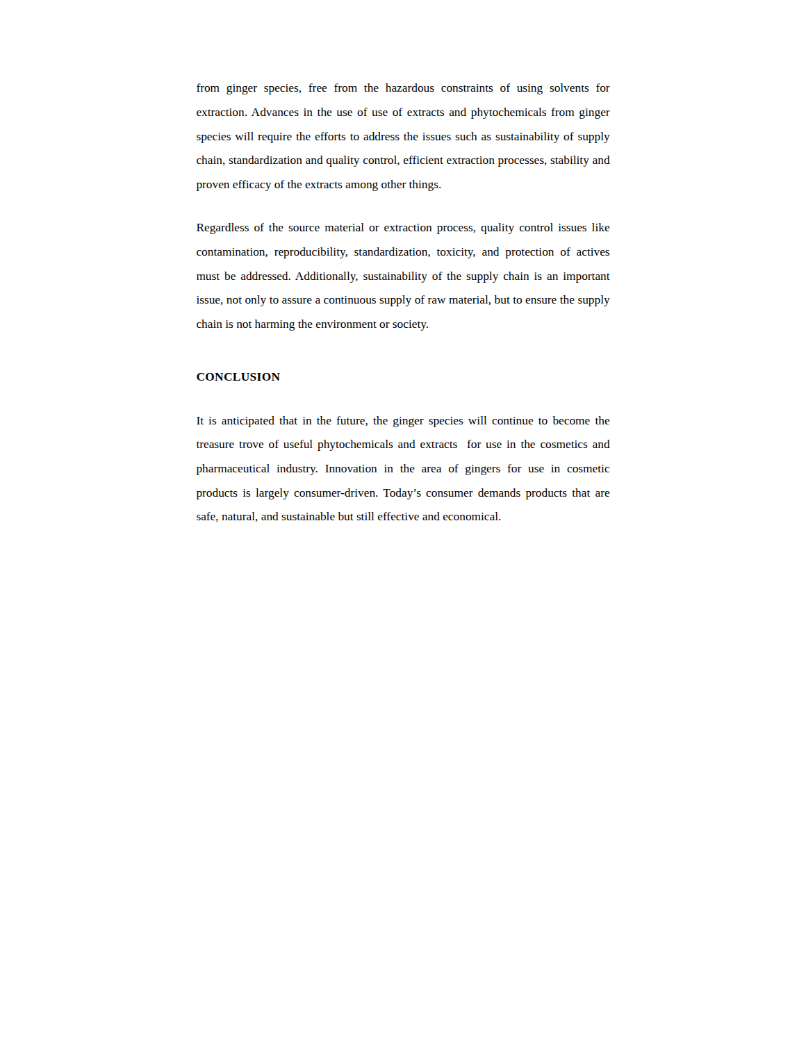from ginger species, free from the hazardous constraints of using solvents for extraction. Advances in the use of use of extracts and phytochemicals from ginger species will require the efforts to address the issues such as sustainability of supply chain, standardization and quality control, efficient extraction processes, stability and proven efficacy of the extracts among other things.
Regardless of the source material or extraction process, quality control issues like contamination, reproducibility, standardization, toxicity, and protection of actives must be addressed. Additionally, sustainability of the supply chain is an important issue, not only to assure a continuous supply of raw material, but to ensure the supply chain is not harming the environment or society.
CONCLUSION
It is anticipated that in the future, the ginger species will continue to become the treasure trove of useful phytochemicals and extracts for use in the cosmetics and pharmaceutical industry. Innovation in the area of gingers for use in cosmetic products is largely consumer-driven. Today’s consumer demands products that are safe, natural, and sustainable but still effective and economical.